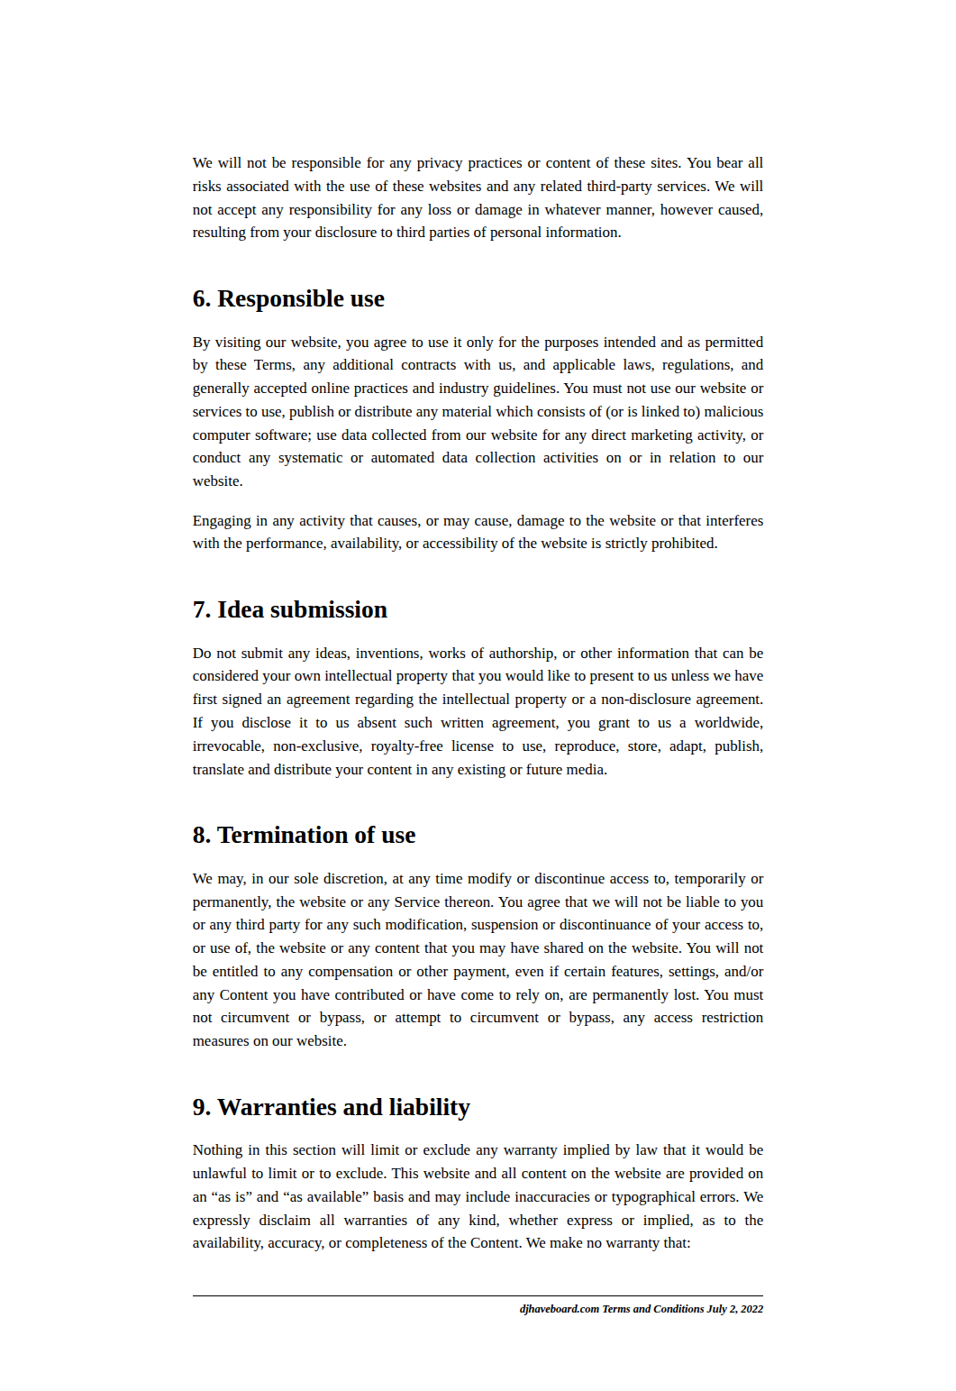We will not be responsible for any privacy practices or content of these sites. You bear all risks associated with the use of these websites and any related third-party services. We will not accept any responsibility for any loss or damage in whatever manner, however caused, resulting from your disclosure to third parties of personal information.
6. Responsible use
By visiting our website, you agree to use it only for the purposes intended and as permitted by these Terms, any additional contracts with us, and applicable laws, regulations, and generally accepted online practices and industry guidelines. You must not use our website or services to use, publish or distribute any material which consists of (or is linked to) malicious computer software; use data collected from our website for any direct marketing activity, or conduct any systematic or automated data collection activities on or in relation to our website.
Engaging in any activity that causes, or may cause, damage to the website or that interferes with the performance, availability, or accessibility of the website is strictly prohibited.
7. Idea submission
Do not submit any ideas, inventions, works of authorship, or other information that can be considered your own intellectual property that you would like to present to us unless we have first signed an agreement regarding the intellectual property or a non-disclosure agreement. If you disclose it to us absent such written agreement, you grant to us a worldwide, irrevocable, non-exclusive, royalty-free license to use, reproduce, store, adapt, publish, translate and distribute your content in any existing or future media.
8. Termination of use
We may, in our sole discretion, at any time modify or discontinue access to, temporarily or permanently, the website or any Service thereon. You agree that we will not be liable to you or any third party for any such modification, suspension or discontinuance of your access to, or use of, the website or any content that you may have shared on the website. You will not be entitled to any compensation or other payment, even if certain features, settings, and/or any Content you have contributed or have come to rely on, are permanently lost. You must not circumvent or bypass, or attempt to circumvent or bypass, any access restriction measures on our website.
9. Warranties and liability
Nothing in this section will limit or exclude any warranty implied by law that it would be unlawful to limit or to exclude. This website and all content on the website are provided on an “as is” and “as available” basis and may include inaccuracies or typographical errors. We expressly disclaim all warranties of any kind, whether express or implied, as to the availability, accuracy, or completeness of the Content. We make no warranty that:
djhaveboard.com Terms and Conditions July 2, 2022